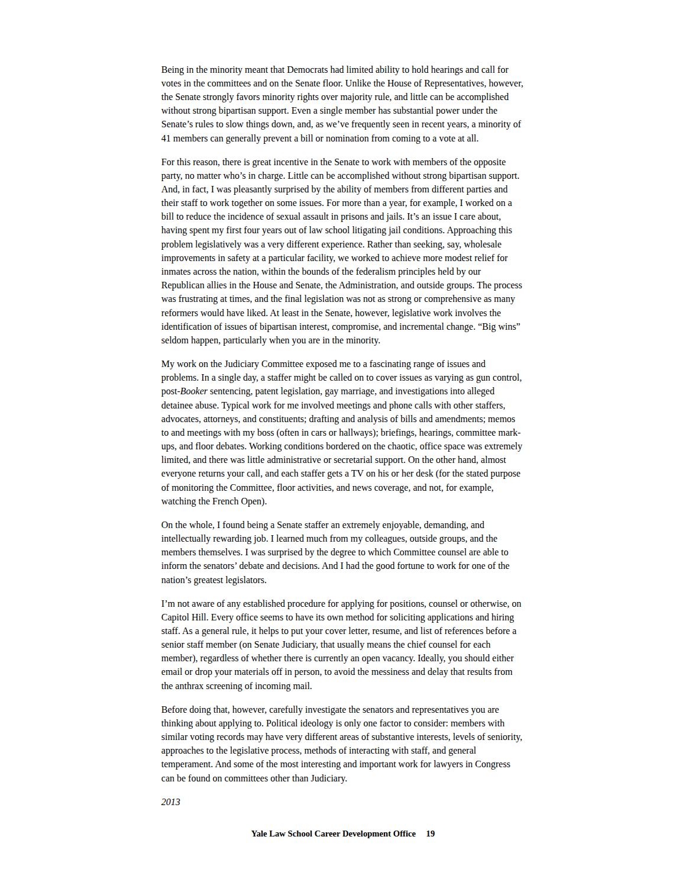Being in the minority meant that Democrats had limited ability to hold hearings and call for votes in the committees and on the Senate floor. Unlike the House of Representatives, however, the Senate strongly favors minority rights over majority rule, and little can be accomplished without strong bipartisan support. Even a single member has substantial power under the Senate’s rules to slow things down, and, as we’ve frequently seen in recent years, a minority of 41 members can generally prevent a bill or nomination from coming to a vote at all.
For this reason, there is great incentive in the Senate to work with members of the opposite party, no matter who’s in charge. Little can be accomplished without strong bipartisan support. And, in fact, I was pleasantly surprised by the ability of members from different parties and their staff to work together on some issues. For more than a year, for example, I worked on a bill to reduce the incidence of sexual assault in prisons and jails. It’s an issue I care about, having spent my first four years out of law school litigating jail conditions. Approaching this problem legislatively was a very different experience. Rather than seeking, say, wholesale improvements in safety at a particular facility, we worked to achieve more modest relief for inmates across the nation, within the bounds of the federalism principles held by our Republican allies in the House and Senate, the Administration, and outside groups. The process was frustrating at times, and the final legislation was not as strong or comprehensive as many reformers would have liked. At least in the Senate, however, legislative work involves the identification of issues of bipartisan interest, compromise, and incremental change. “Big wins” seldom happen, particularly when you are in the minority.
My work on the Judiciary Committee exposed me to a fascinating range of issues and problems. In a single day, a staffer might be called on to cover issues as varying as gun control, post-Booker sentencing, patent legislation, gay marriage, and investigations into alleged detainee abuse. Typical work for me involved meetings and phone calls with other staffers, advocates, attorneys, and constituents; drafting and analysis of bills and amendments; memos to and meetings with my boss (often in cars or hallways); briefings, hearings, committee mark-ups, and floor debates. Working conditions bordered on the chaotic, office space was extremely limited, and there was little administrative or secretarial support. On the other hand, almost everyone returns your call, and each staffer gets a TV on his or her desk (for the stated purpose of monitoring the Committee, floor activities, and news coverage, and not, for example, watching the French Open).
On the whole, I found being a Senate staffer an extremely enjoyable, demanding, and intellectually rewarding job. I learned much from my colleagues, outside groups, and the members themselves. I was surprised by the degree to which Committee counsel are able to inform the senators’ debate and decisions. And I had the good fortune to work for one of the nation’s greatest legislators.
I’m not aware of any established procedure for applying for positions, counsel or otherwise, on Capitol Hill. Every office seems to have its own method for soliciting applications and hiring staff. As a general rule, it helps to put your cover letter, resume, and list of references before a senior staff member (on Senate Judiciary, that usually means the chief counsel for each member), regardless of whether there is currently an open vacancy. Ideally, you should either email or drop your materials off in person, to avoid the messiness and delay that results from the anthrax screening of incoming mail.
Before doing that, however, carefully investigate the senators and representatives you are thinking about applying to. Political ideology is only one factor to consider: members with similar voting records may have very different areas of substantive interests, levels of seniority, approaches to the legislative process, methods of interacting with staff, and general temperament. And some of the most interesting and important work for lawyers in Congress can be found on committees other than Judiciary.
2013
Yale Law School Career Development Office19